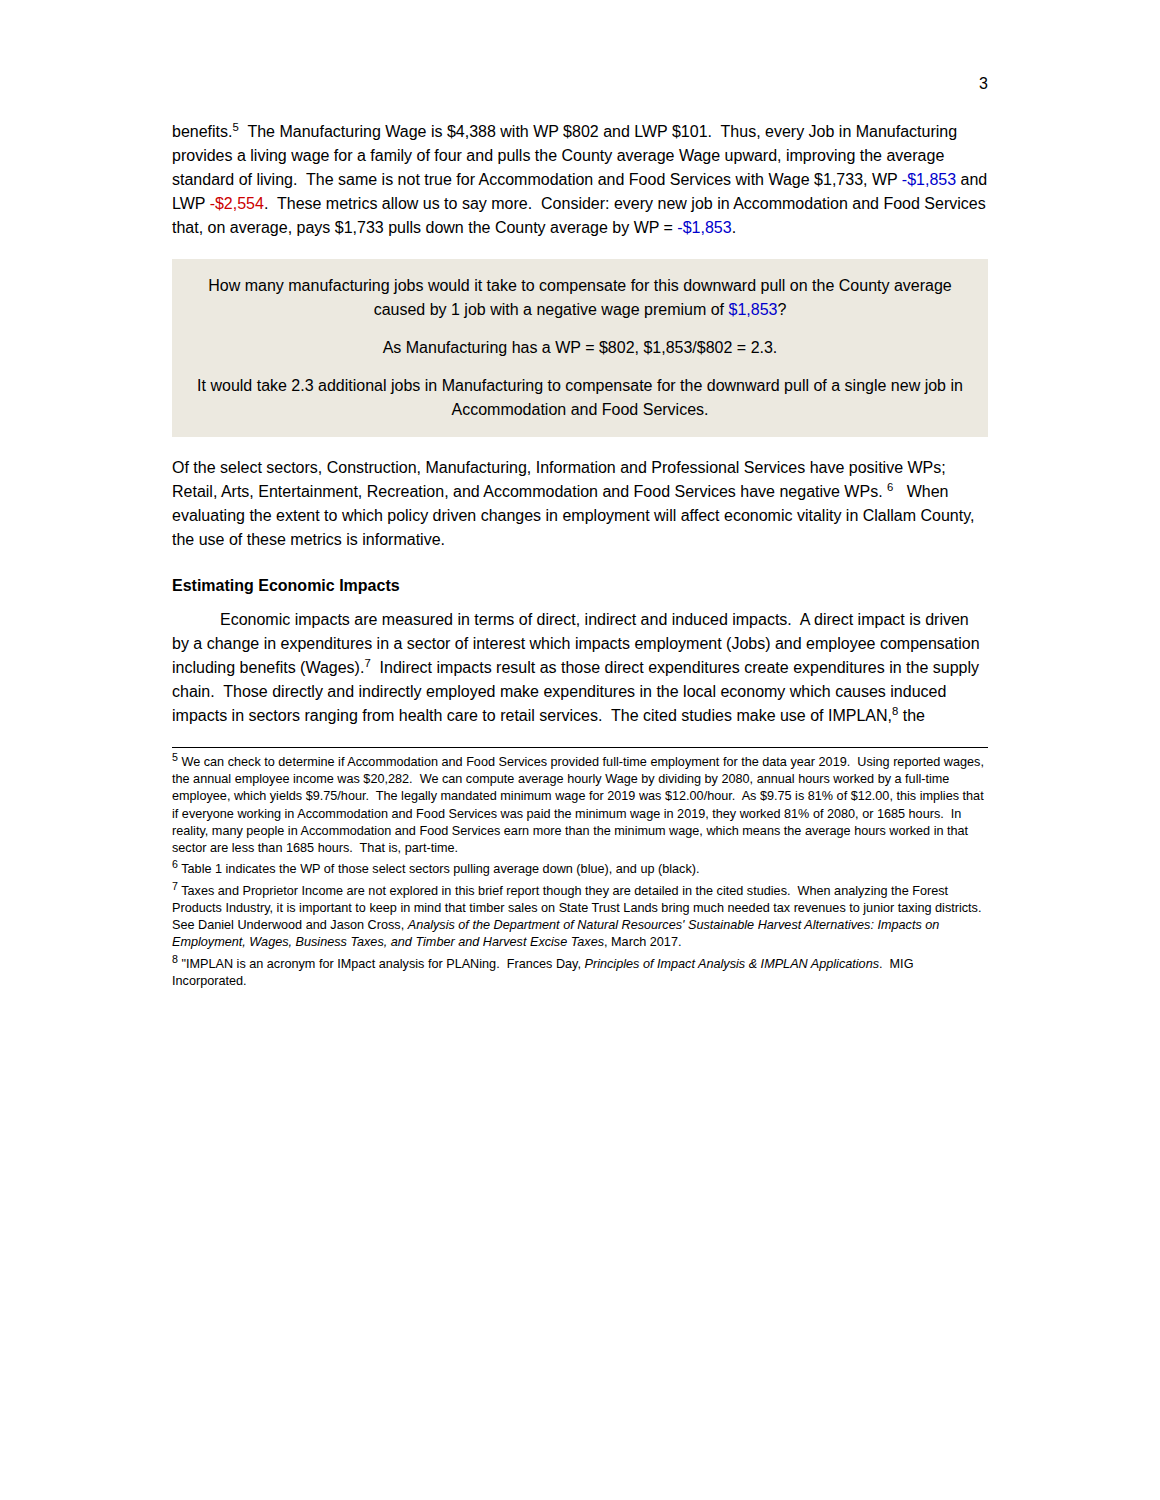3
benefits.5 The Manufacturing Wage is $4,388 with WP $802 and LWP $101. Thus, every Job in Manufacturing provides a living wage for a family of four and pulls the County average Wage upward, improving the average standard of living. The same is not true for Accommodation and Food Services with Wage $1,733, WP -$1,853 and LWP -$2,554. These metrics allow us to say more. Consider: every new job in Accommodation and Food Services that, on average, pays $1,733 pulls down the County average by WP = -$1,853.
How many manufacturing jobs would it take to compensate for this downward pull on the County average caused by 1 job with a negative wage premium of $1,853?
As Manufacturing has a WP = $802, $1,853/$802 = 2.3.
It would take 2.3 additional jobs in Manufacturing to compensate for the downward pull of a single new job in Accommodation and Food Services.
Of the select sectors, Construction, Manufacturing, Information and Professional Services have positive WPs; Retail, Arts, Entertainment, Recreation, and Accommodation and Food Services have negative WPs. 6 When evaluating the extent to which policy driven changes in employment will affect economic vitality in Clallam County, the use of these metrics is informative.
Estimating Economic Impacts
Economic impacts are measured in terms of direct, indirect and induced impacts. A direct impact is driven by a change in expenditures in a sector of interest which impacts employment (Jobs) and employee compensation including benefits (Wages).7 Indirect impacts result as those direct expenditures create expenditures in the supply chain. Those directly and indirectly employed make expenditures in the local economy which causes induced impacts in sectors ranging from health care to retail services. The cited studies make use of IMPLAN,8 the
5 We can check to determine if Accommodation and Food Services provided full-time employment for the data year 2019. Using reported wages, the annual employee income was $20,282. We can compute average hourly Wage by dividing by 2080, annual hours worked by a full-time employee, which yields $9.75/hour. The legally mandated minimum wage for 2019 was $12.00/hour. As $9.75 is 81% of $12.00, this implies that if everyone working in Accommodation and Food Services was paid the minimum wage in 2019, they worked 81% of 2080, or 1685 hours. In reality, many people in Accommodation and Food Services earn more than the minimum wage, which means the average hours worked in that sector are less than 1685 hours. That is, part-time.
6 Table 1 indicates the WP of those select sectors pulling average down (blue), and up (black).
7 Taxes and Proprietor Income are not explored in this brief report though they are detailed in the cited studies. When analyzing the Forest Products Industry, it is important to keep in mind that timber sales on State Trust Lands bring much needed tax revenues to junior taxing districts. See Daniel Underwood and Jason Cross, Analysis of the Department of Natural Resources' Sustainable Harvest Alternatives: Impacts on Employment, Wages, Business Taxes, and Timber and Harvest Excise Taxes, March 2017.
8 "IMPLAN is an acronym for IMpact analysis for PLANing. Frances Day, Principles of Impact Analysis & IMPLAN Applications. MIG Incorporated.